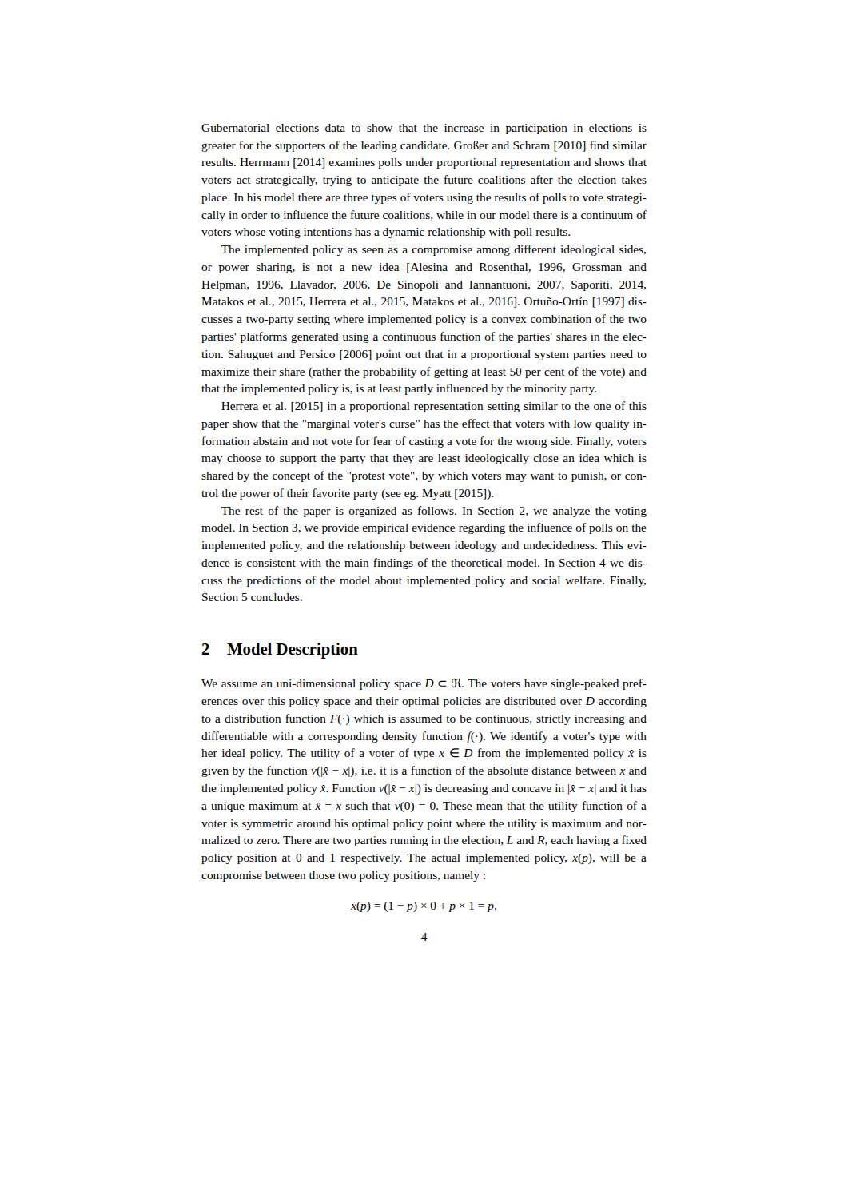Gubernatorial elections data to show that the increase in participation in elections is greater for the supporters of the leading candidate. Großer and Schram [2010] find similar results. Herrmann [2014] examines polls under proportional representation and shows that voters act strategically, trying to anticipate the future coalitions after the election takes place. In his model there are three types of voters using the results of polls to vote strategically in order to influence the future coalitions, while in our model there is a continuum of voters whose voting intentions has a dynamic relationship with poll results.
The implemented policy as seen as a compromise among different ideological sides, or power sharing, is not a new idea [Alesina and Rosenthal, 1996, Grossman and Helpman, 1996, Llavador, 2006, De Sinopoli and Iannantuoni, 2007, Saporiti, 2014, Matakos et al., 2015, Herrera et al., 2015, Matakos et al., 2016]. Ortuño-Ortín [1997] discusses a two-party setting where implemented policy is a convex combination of the two parties' platforms generated using a continuous function of the parties' shares in the election. Sahuguet and Persico [2006] point out that in a proportional system parties need to maximize their share (rather the probability of getting at least 50 per cent of the vote) and that the implemented policy is, is at least partly influenced by the minority party.
Herrera et al. [2015] in a proportional representation setting similar to the one of this paper show that the "marginal voter's curse" has the effect that voters with low quality information abstain and not vote for fear of casting a vote for the wrong side. Finally, voters may choose to support the party that they are least ideologically close an idea which is shared by the concept of the "protest vote", by which voters may want to punish, or control the power of their favorite party (see eg. Myatt [2015]).
The rest of the paper is organized as follows. In Section 2, we analyze the voting model. In Section 3, we provide empirical evidence regarding the influence of polls on the implemented policy, and the relationship between ideology and undecidedness. This evidence is consistent with the main findings of the theoretical model. In Section 4 we discuss the predictions of the model about implemented policy and social welfare. Finally, Section 5 concludes.
2 Model Description
We assume an uni-dimensional policy space D ⊂ ℜ. The voters have single-peaked preferences over this policy space and their optimal policies are distributed over D according to a distribution function F(·) which is assumed to be continuous, strictly increasing and differentiable with a corresponding density function f(·). We identify a voter's type with her ideal policy. The utility of a voter of type x ∈ D from the implemented policy x̂ is given by the function v(|x̂ − x|), i.e. it is a function of the absolute distance between x and the implemented policy x̂. Function v(|x̂ − x|) is decreasing and concave in |x̂ − x| and it has a unique maximum at x̂ = x such that v(0) = 0. These mean that the utility function of a voter is symmetric around his optimal policy point where the utility is maximum and normalized to zero. There are two parties running in the election, L and R, each having a fixed policy position at 0 and 1 respectively. The actual implemented policy, x(p), will be a compromise between those two policy positions, namely :
x(p) = (1 − p) × 0 + p × 1 = p,
4